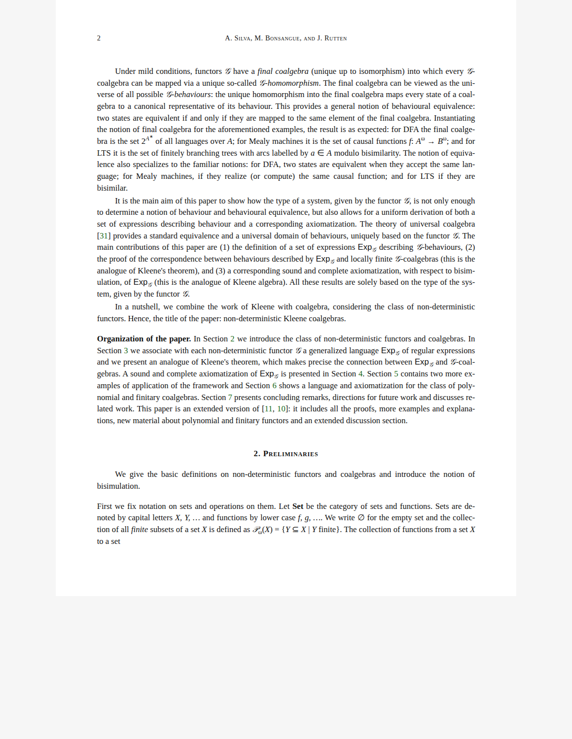2
A. Silva, M. Bonsangue, and J. Rutten
Under mild conditions, functors 𝒢 have a final coalgebra (unique up to isomorphism) into which every 𝒢-coalgebra can be mapped via a unique so-called 𝒢-homomorphism. The final coalgebra can be viewed as the universe of all possible 𝒢-behaviours: the unique homomorphism into the final coalgebra maps every state of a coalgebra to a canonical representative of its behaviour. This provides a general notion of behavioural equivalence: two states are equivalent if and only if they are mapped to the same element of the final coalgebra. Instantiating the notion of final coalgebra for the aforementioned examples, the result is as expected: for DFA the final coalgebra is the set 2A∗ of all languages over A; for Mealy machines it is the set of causal functions f: Aω → Bω; and for LTS it is the set of finitely branching trees with arcs labelled by a ∈ A modulo bisimilarity. The notion of equivalence also specializes to the familiar notions: for DFA, two states are equivalent when they accept the same language; for Mealy machines, if they realize (or compute) the same causal function; and for LTS if they are bisimilar.
It is the main aim of this paper to show how the type of a system, given by the functor 𝒢, is not only enough to determine a notion of behaviour and behavioural equivalence, but also allows for a uniform derivation of both a set of expressions describing behaviour and a corresponding axiomatization. The theory of universal coalgebra [31] provides a standard equivalence and a universal domain of behaviours, uniquely based on the functor 𝒢. The main contributions of this paper are (1) the definition of a set of expressions Exp𝒢 describing 𝒢-behaviours, (2) the proof of the correspondence between behaviours described by Exp𝒢 and locally finite 𝒢-coalgebras (this is the analogue of Kleene's theorem), and (3) a corresponding sound and complete axiomatization, with respect to bisimulation, of Exp𝒢 (this is the analogue of Kleene algebra). All these results are solely based on the type of the system, given by the functor 𝒢.
In a nutshell, we combine the work of Kleene with coalgebra, considering the class of non-deterministic functors. Hence, the title of the paper: non-deterministic Kleene coalgebras.
Organization of the paper. In Section 2 we introduce the class of non-deterministic functors and coalgebras. In Section 3 we associate with each non-deterministic functor 𝒢 a generalized language Exp𝒢 of regular expressions and we present an analogue of Kleene's theorem, which makes precise the connection between Exp𝒢 and 𝒢-coalgebras. A sound and complete axiomatization of Exp𝒢 is presented in Section 4. Section 5 contains two more examples of application of the framework and Section 6 shows a language and axiomatization for the class of polynomial and finitary coalgebras. Section 7 presents concluding remarks, directions for future work and discusses related work. This paper is an extended version of [11, 10]: it includes all the proofs, more examples and explanations, new material about polynomial and finitary functors and an extended discussion section.
2. Preliminaries
We give the basic definitions on non-deterministic functors and coalgebras and introduce the notion of bisimulation.
First we fix notation on sets and operations on them. Let Set be the category of sets and functions. Sets are denoted by capital letters X, Y, … and functions by lower case f, g, …. We write ∅ for the empty set and the collection of all finite subsets of a set X is defined as 𝒫ω(X) = {Y ⊆ X | Y finite}. The collection of functions from a set X to a set